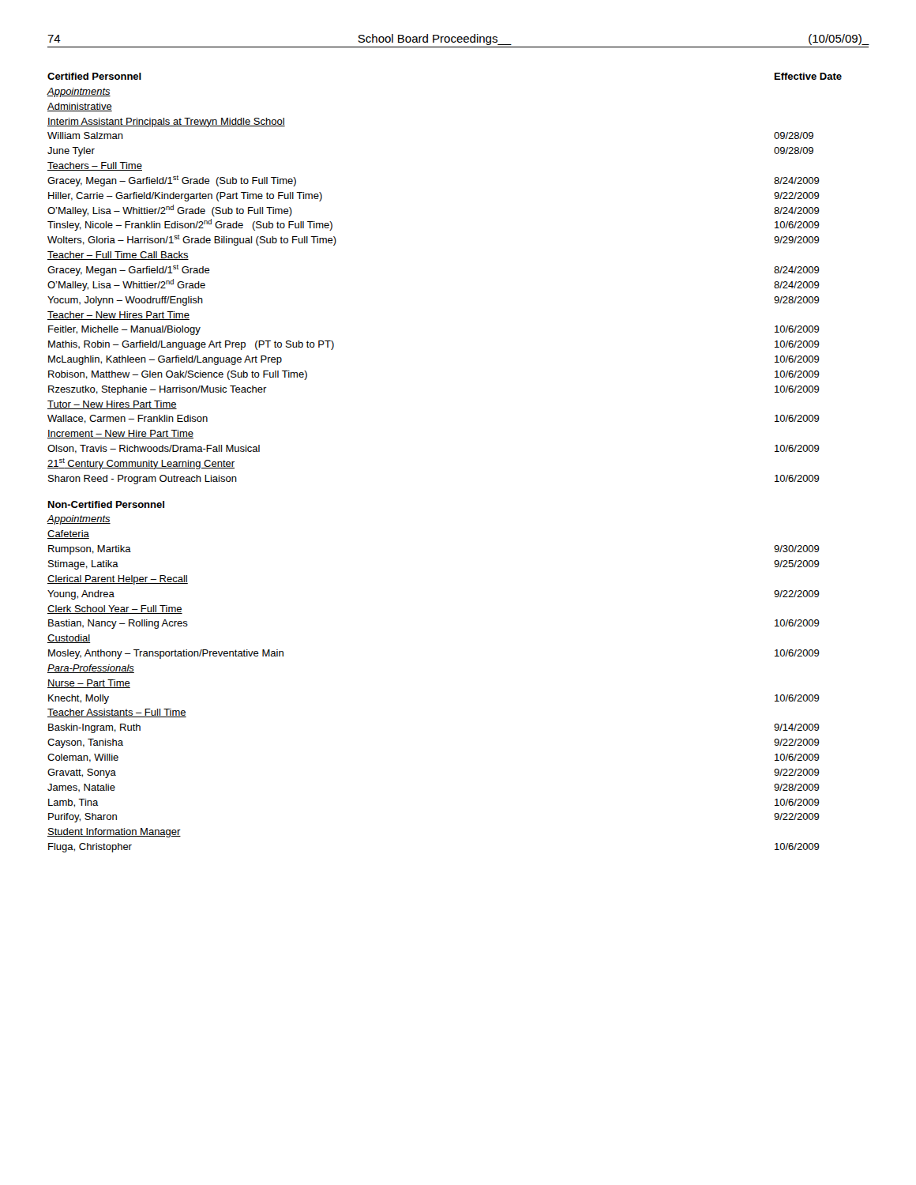74 School Board Proceedings__ (10/05/09)_
| Certified Personnel | Effective Date |
| Appointments | |
| Administrative | |
| Interim Assistant Principals at Trewyn Middle School | |
| William Salzman | 09/28/09 |
| June Tyler | 09/28/09 |
| Teachers – Full Time | |
| Gracey, Megan – Garfield/1 st Grade (Sub to Full Time) | 8/24/2009 |
| Hiller, Carrie – Garfield/Kindergarten (Part Time to Full Time) | 9/22/2009 |
| O’Malley, Lisa – Whittier/2 nd Grade (Sub to Full Time) | 8/24/2009 |
| Tinsley, Nicole – Franklin Edison/2 nd Grade (Sub to Full Time) | 10/6/2009 |
| Wolters, Gloria – Harrison/1 st Grade Bilingual (Sub to Full Time) | 9/29/2009 |
| Teacher – Full Time Call Backs | |
| Gracey, Megan – Garfield/1 st Grade | 8/24/2009 |
| O’Malley, Lisa – Whittier/2 nd Grade | 8/24/2009 |
| Yocum, Jolynn – Woodruff/English | 9/28/2009 |
| Teacher – New Hires Part Time | |
| Feitler, Michelle – Manual/Biology | 10/6/2009 |
| Mathis, Robin – Garfield/Language Art Prep (PT to Sub to PT) | 10/6/2009 |
| McLaughlin, Kathleen – Garfield/Language Art Prep | 10/6/2009 |
| Robison, Matthew – Glen Oak/Science (Sub to Full Time) | 10/6/2009 |
| Rzeszutko, Stephanie – Harrison/Music Teacher | 10/6/2009 |
| Tutor – New Hires Part Time | |
| Wallace, Carmen – Franklin Edison | 10/6/2009 |
| Increment – New Hire Part Time | |
| Olson, Travis – Richwoods/Drama-Fall Musical | 10/6/2009 |
| 21 st Century Community Learning Center | |
| Sharon Reed - Program Outreach Liaison | 10/6/2009 |
| Non-Certified Personnel | |
| Appointments | |
| Cafeteria | |
| Rumpson, Martika | 9/30/2009 |
| Stimage, Latika | 9/25/2009 |
| Clerical Parent Helper – Recall | |
| Young, Andrea | 9/22/2009 |
| Clerk School Year – Full Time | |
| Bastian, Nancy – Rolling Acres | 10/6/2009 |
| Custodial | |
| Mosley, Anthony – Transportation/Preventative Main | 10/6/2009 |
| Para-Professionals | |
| Nurse – Part Time | |
| Knecht, Molly | 10/6/2009 |
| Teacher Assistants – Full Time | |
| Baskin-Ingram, Ruth | 9/14/2009 |
| Cayson, Tanisha | 9/22/2009 |
| Coleman, Willie | 10/6/2009 |
| Gravatt, Sonya | 9/22/2009 |
| James, Natalie | 9/28/2009 |
| Lamb, Tina | 10/6/2009 |
| Purifoy, Sharon | 9/22/2009 |
| Student Information Manager | |
| Fluga, Christopher | 10/6/2009 |